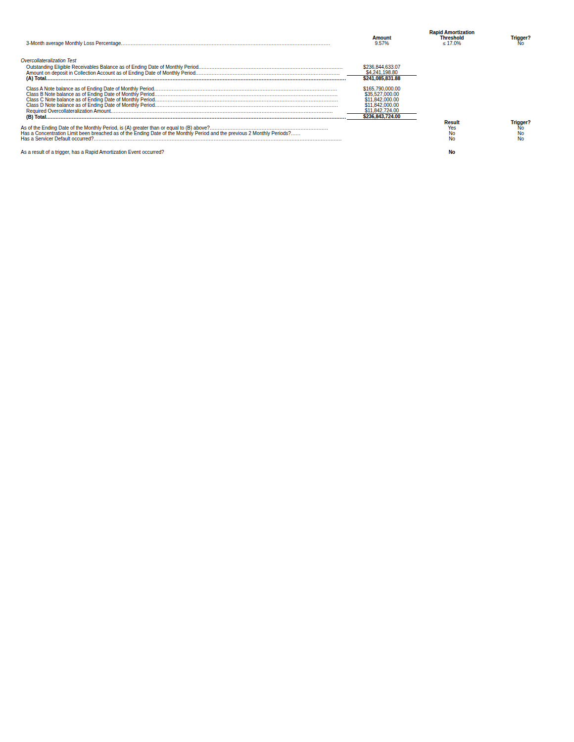| | | Rapid Amortization | |
| | Amount | Threshold | Trigger? |
| 3-Month average Monthly Loss Percentage ................................................................................................................................. | 9.57% | ≤ 17.0% | No |
| Overcollateralization Test |
| Outstanding Eligible Receivables Balance as of Ending Date of Monthly Period ......................................................................................... | $236,844,633.07 | | |
| Amount on deposit in Collection Account as of Ending Date of Monthly Period ......................................................................................... | $4,241,198.80 | | |
| (A) Total ......................................................................................................................................................................................... | $241,085,831.88 | | |
| Class A Note balance as of Ending Date of Monthly Period ................................................................................................................. | $165,790,000.00 | | |
| Class B Note balance as of Ending Date of Monthly Period ................................................................................................................. | $35,527,000.00 | | |
| Class C Note balance as of Ending Date of Monthly Period ................................................................................................................. | $11,842,000.00 | | |
| Class D Note balance as of Ending Date of Monthly Period ................................................................................................................. | $11,842,000.00 | | |
| Required Overcollateralization Amount ......................................................................................................................................... | $11,842,724.00 | | |
| (B) Total ......................................................................................................................................................................................... | $236,843,724.00 | | |
| | | Result | Trigger? |
| As of the Ending Date of the Monthly Period, is (A) greater than or equal to (B) above? ......................................................................... | | Yes | No |
| Has a Concentration Limit been breached as of the Ending Date of the Monthly Period and the previous 2 Monthly Periods? ...... | | No | No |
| Has a Servicer Default occurred? ......................................................................................................................................................... | | No | No |
| As a result of a trigger, has a Rapid Amortization Event occurred? | | No | |